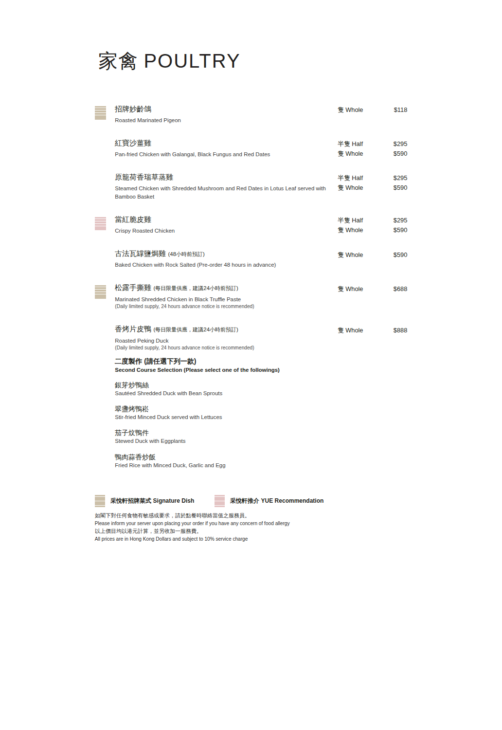家禽 POULTRY
招牌妙齡鴿
Roasted Marinated Pigeon
隻 Whole
$118
紅寶沙薑雞
Pan-fried Chicken with Galangal, Black Fungus and Red Dates
半隻 Half
隻 Whole
$295
$590
原籠荷香瑞草蒸雞
Steamed Chicken with Shredded Mushroom and Red Dates in Lotus Leaf served with Bamboo Basket
半隻 Half
隻 Whole
$295
$590
當紅脆皮雞
Crispy Roasted Chicken
半隻 Half
隻 Whole
$295
$590
古法瓦罉鹽焗雞 (48小時前預訂)
Baked Chicken with Rock Salted (Pre-order 48 hours in advance)
隻 Whole
$590
松露手撕雞 (每日限量供應，建議24小時前預訂)
Marinated Shredded Chicken in Black Truffle Paste (Daily limited supply, 24 hours advance notice is recommended)
隻 Whole
$688
香烤片皮鴨 (每日限量供應，建議24小時前預訂)
Roasted Peking Duck (Daily limited supply, 24 hours advance notice is recommended)
隻 Whole
$888
二度製作 (請任選下列一款)
Second Course Selection (Please select one of the followings)
銀芽炒鴨絲
Sautéed Shredded Duck with Bean Sprouts
翠盞烤鴨崧
Stir-fried Minced Duck served with Lettuces
茄子炆鴨件
Stewed Duck with Eggplants
鴨肉蒜香炒飯
Fried Rice with Minced Duck, Garlic and Egg
采悅軒招牌菜式 Signature Dish 采悅軒推介 YUE Recommendation
如閣下對任何食物有敏感或要求，請於點餐時聯絡當值之服務員。
Please inform your server upon placing your order if you have any concern of food allergy
以上價目均以港元計算，並另收加一服務費。
All prices are in Hong Kong Dollars and subject to 10% service charge